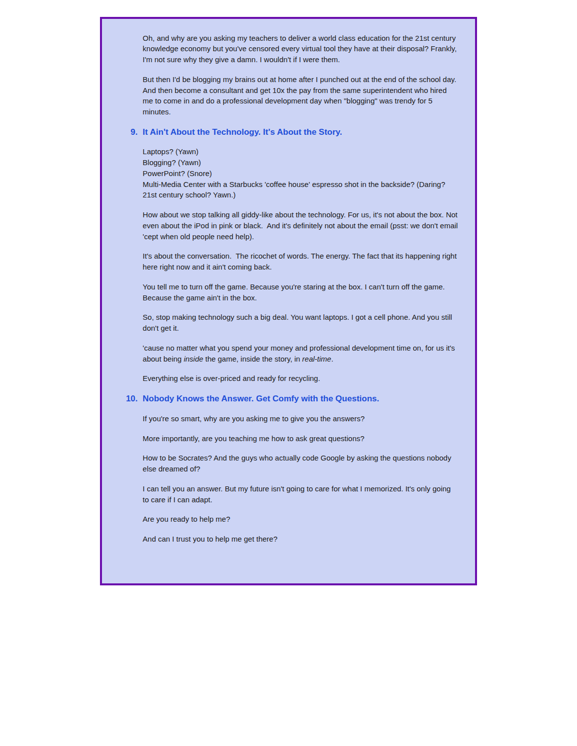Oh, and why are you asking my teachers to deliver a world class education for the 21st century knowledge economy but you've censored every virtual tool they have at their disposal? Frankly, I'm not sure why they give a damn. I wouldn't if I were them.
But then I'd be blogging my brains out at home after I punched out at the end of the school day. And then become a consultant and get 10x the pay from the same superintendent who hired me to come in and do a professional development day when "blogging" was trendy for 5 minutes.
9. It Ain't About the Technology. It's About the Story.
Laptops? (Yawn)
Blogging? (Yawn)
PowerPoint? (Snore)
Multi-Media Center with a Starbucks 'coffee house' espresso shot in the backside? (Daring? 21st century school? Yawn.)
How about we stop talking all giddy-like about the technology. For us, it's not about the box. Not even about the iPod in pink or black. And it's definitely not about the email (psst: we don't email 'cept when old people need help).
It's about the conversation. The ricochet of words. The energy. The fact that its happening right here right now and it ain't coming back.
You tell me to turn off the game. Because you're staring at the box. I can't turn off the game. Because the game ain't in the box.
So, stop making technology such a big deal. You want laptops. I got a cell phone. And you still don't get it.
'cause no matter what you spend your money and professional development time on, for us it's about being inside the game, inside the story, in real-time.
Everything else is over-priced and ready for recycling.
10. Nobody Knows the Answer. Get Comfy with the Questions.
If you're so smart, why are you asking me to give you the answers?
More importantly, are you teaching me how to ask great questions?
How to be Socrates? And the guys who actually code Google by asking the questions nobody else dreamed of?
I can tell you an answer. But my future isn't going to care for what I memorized. It's only going to care if I can adapt.
Are you ready to help me?
And can I trust you to help me get there?